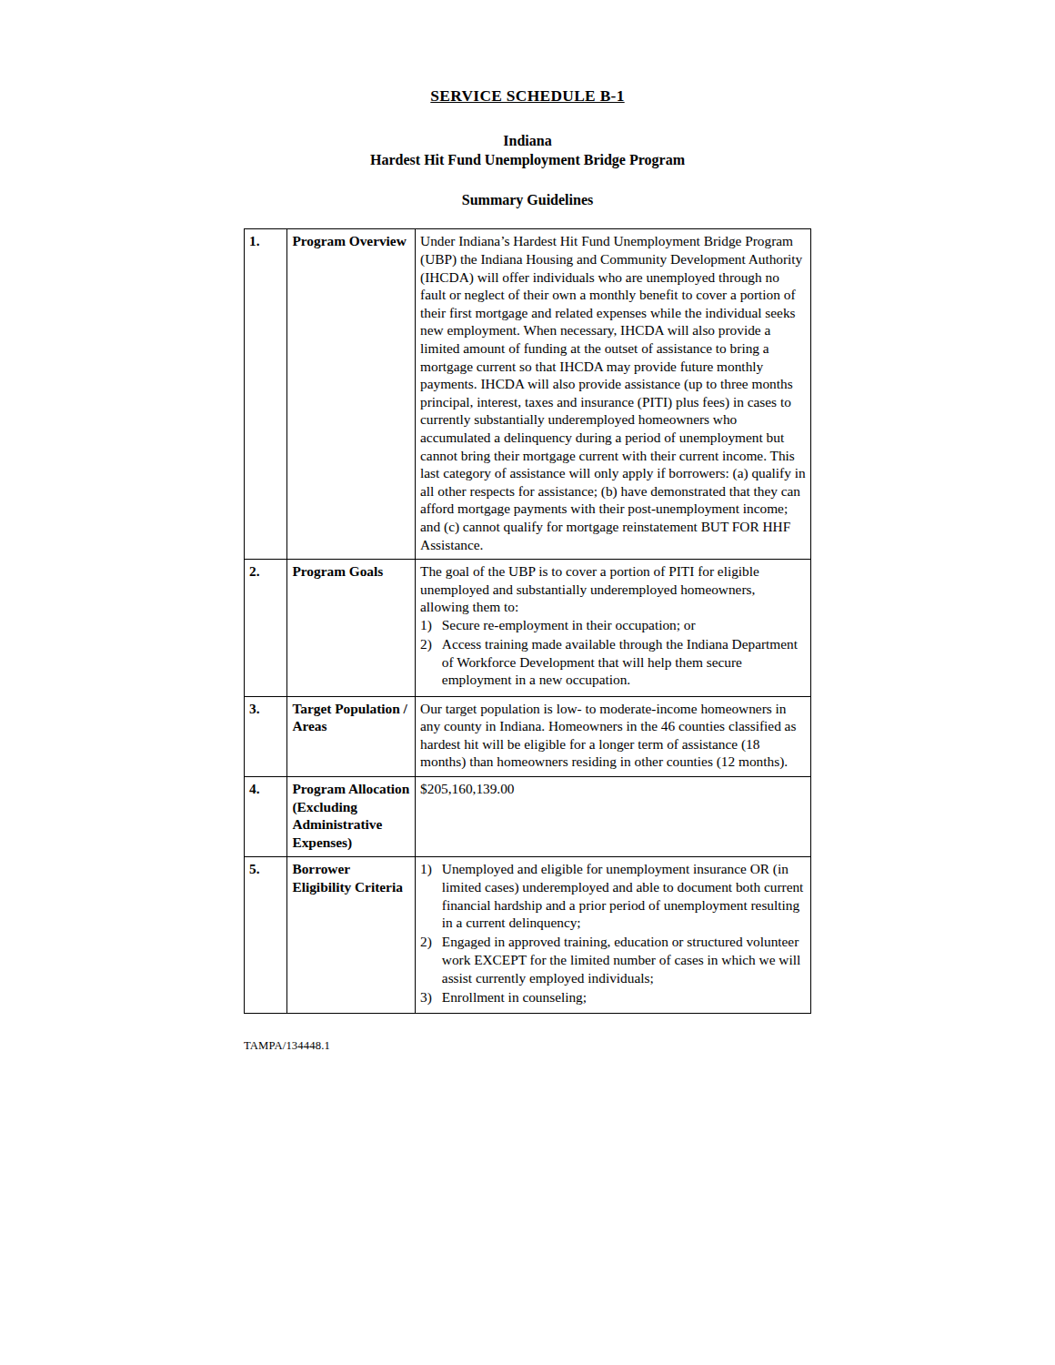SERVICE SCHEDULE B-1
Indiana Hardest Hit Fund Unemployment Bridge Program
Summary Guidelines
| 1. | Program Overview | Under Indiana’s Hardest Hit Fund Unemployment Bridge Program (UBP) the Indiana Housing and Community Development Authority (IHCDA) will offer individuals who are unemployed through no fault or neglect of their own a monthly benefit to cover a portion of their first mortgage and related expenses while the individual seeks new employment. When necessary, IHCDA will also provide a limited amount of funding at the outset of assistance to bring a mortgage current so that IHCDA may provide future monthly payments. IHCDA will also provide assistance (up to three months principal, interest, taxes and insurance (PITI) plus fees) in cases to currently substantially underemployed homeowners who accumulated a delinquency during a period of unemployment but cannot bring their mortgage current with their current income. This last category of assistance will only apply if borrowers: (a) qualify in all other respects for assistance; (b) have demonstrated that they can afford mortgage payments with their post-unemployment income; and (c) cannot qualify for mortgage reinstatement BUT FOR HHF Assistance. |
| 2. | Program Goals | The goal of the UBP is to cover a portion of PITI for eligible unemployed and substantially underemployed homeowners, allowing them to: 1) Secure re-employment in their occupation; or 2) Access training made available through the Indiana Department of Workforce Development that will help them secure employment in a new occupation. |
| 3. | Target Population / Areas | Our target population is low- to moderate-income homeowners in any county in Indiana. Homeowners in the 46 counties classified as hardest hit will be eligible for a longer term of assistance (18 months) than homeowners residing in other counties (12 months). |
| 4. | Program Allocation (Excluding Administrative Expenses) | $205,160,139.00 |
| 5. | Borrower Eligibility Criteria | 1) Unemployed and eligible for unemployment insurance OR (in limited cases) underemployed and able to document both current financial hardship and a prior period of unemployment resulting in a current delinquency; 2) Engaged in approved training, education or structured volunteer work EXCEPT for the limited number of cases in which we will assist currently employed individuals; 3) Enrollment in counseling; |
TAMPA/134448.1